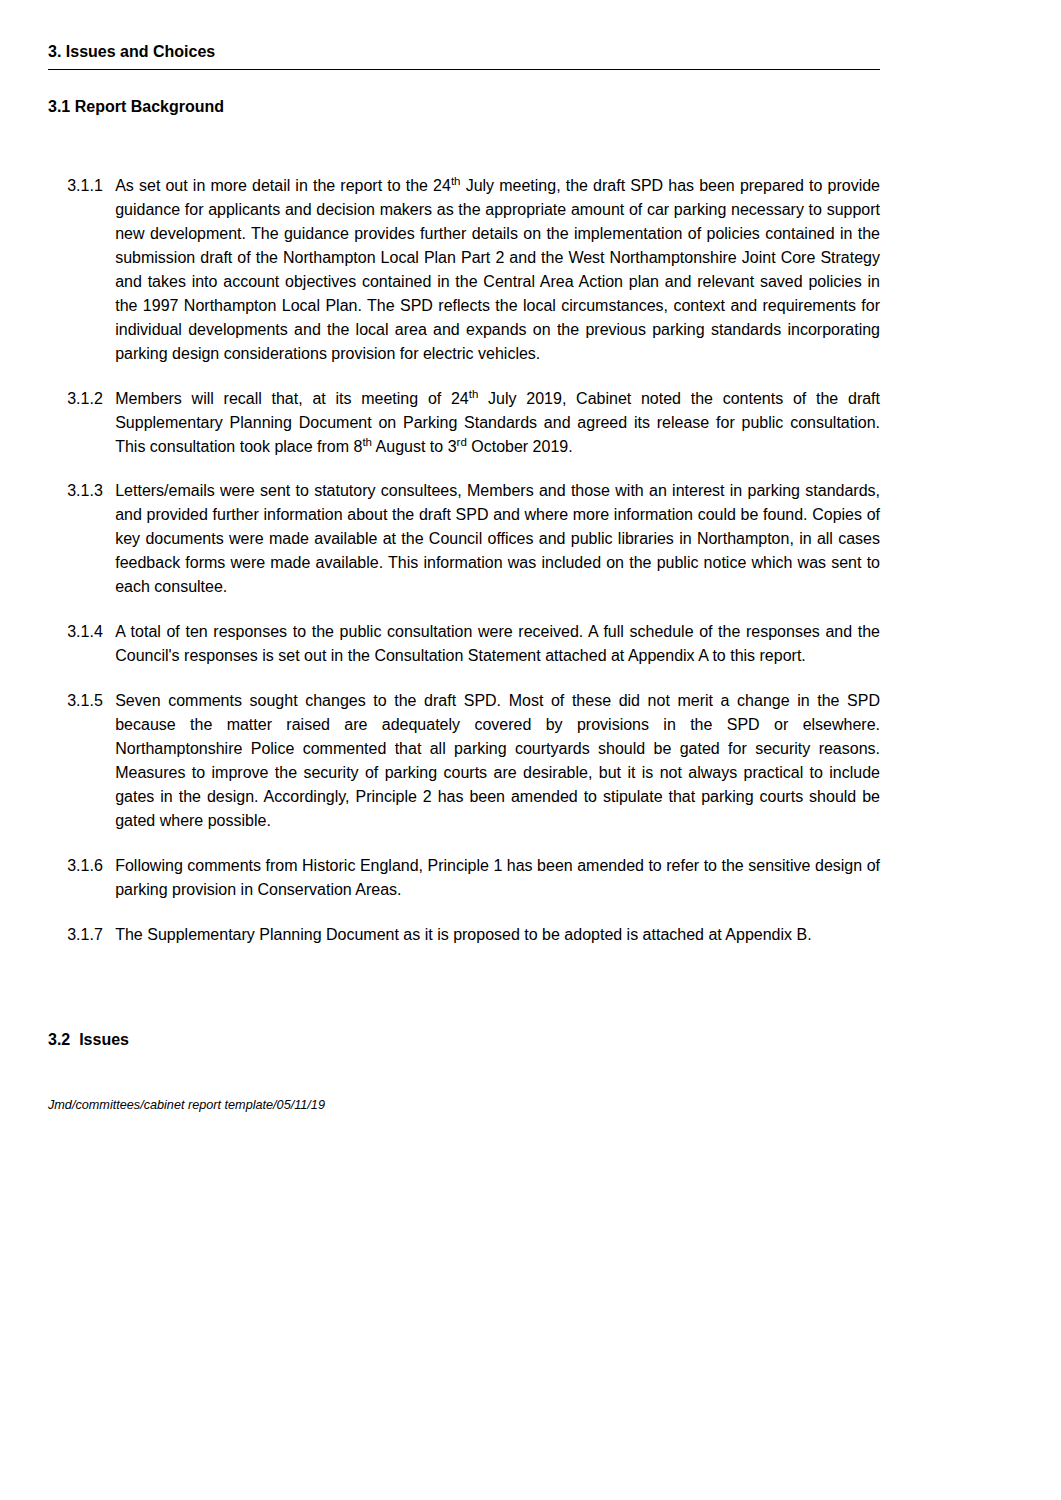3. Issues and Choices
3.1 Report Background
3.1.1
As set out in more detail in the report to the 24th July meeting, the draft SPD has been prepared to provide guidance for applicants and decision makers as the appropriate amount of car parking necessary to support new development. The guidance provides further details on the implementation of policies contained in the submission draft of the Northampton Local Plan Part 2 and the West Northamptonshire Joint Core Strategy and takes into account objectives contained in the Central Area Action plan and relevant saved policies in the 1997 Northampton Local Plan. The SPD reflects the local circumstances, context and requirements for individual developments and the local area and expands on the previous parking standards incorporating parking design considerations provision for electric vehicles.
3.1.2
Members will recall that, at its meeting of 24th July 2019, Cabinet noted the contents of the draft Supplementary Planning Document on Parking Standards and agreed its release for public consultation. This consultation took place from 8th August to 3rd October 2019.
3.1.3
Letters/emails were sent to statutory consultees, Members and those with an interest in parking standards, and provided further information about the draft SPD and where more information could be found. Copies of key documents were made available at the Council offices and public libraries in Northampton, in all cases feedback forms were made available. This information was included on the public notice which was sent to each consultee.
3.1.4
A total of ten responses to the public consultation were received. A full schedule of the responses and the Council's responses is set out in the Consultation Statement attached at Appendix A to this report.
3.1.5
Seven comments sought changes to the draft SPD. Most of these did not merit a change in the SPD because the matter raised are adequately covered by provisions in the SPD or elsewhere. Northamptonshire Police commented that all parking courtyards should be gated for security reasons. Measures to improve the security of parking courts are desirable, but it is not always practical to include gates in the design. Accordingly, Principle 2 has been amended to stipulate that parking courts should be gated where possible.
3.1.6
Following comments from Historic England, Principle 1 has been amended to refer to the sensitive design of parking provision in Conservation Areas.
3.1.7
The Supplementary Planning Document as it is proposed to be adopted is attached at Appendix B.
3.2 Issues
Jmd/committees/cabinet report template/05/11/19